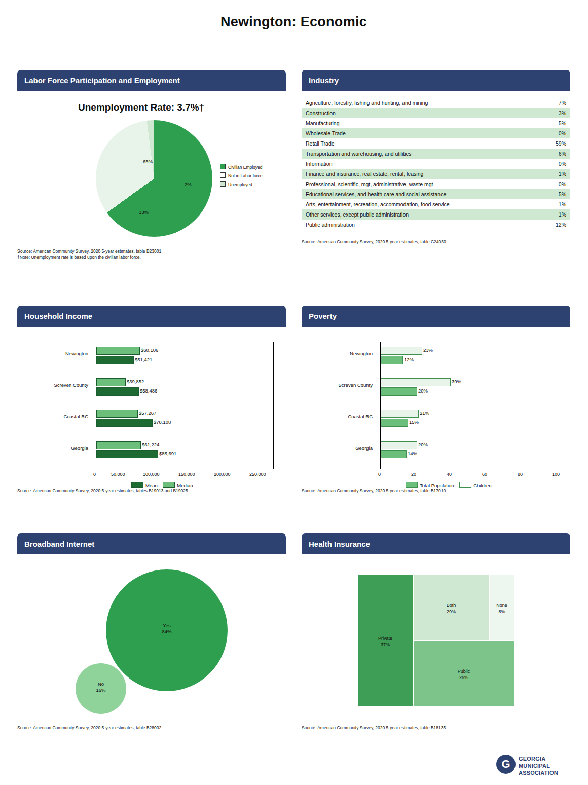Newington: Economic
Labor Force Participation and Employment
Unemployment Rate: 3.7%†
65% 2% 33%
Civilian Employed
Not in Labor force
Unemployed
Source: American Community Survey, 2020 5-year estimates, table B23001
†Note: Unemployment rate is based upon the civilian labor force.
Industry
| Agriculture, forestry, fishing and hunting, and mining | 7% |
| Construction | 3% |
| Manufacturing | 5% |
| Wholesale Trade | 0% |
| Retail Trade | 59% |
| Transportation and warehousing, and utilities | 6% |
| Information | 0% |
| Finance and insurance, real estate, rental, leasing | 1% |
| Professional, scientific, mgt, administrative, waste mgt | 0% |
| Educational services, and health care and social assistance | 5% |
| Arts, entertainment, recreation, accommodation, food service | 1% |
| Other services, except public administration | 1% |
| Public administration | 12% |
Source: American Community Survey, 2020 5-year estimates, table C24030
Household Income
Newington
$60,106
$51,421 Screven County
$39,852
$58,486 Coastal RC
$57,267
$78,108 Georgia
$61,224
$85,691 0 50,000 100,000 150,000 200,000 250,000
Mean Median
Source: American Community Survey, 2020 5-year estimates, tables B19013 and B19025
Poverty
Newington
23%
12% Screven County
39%
20% Coastal RC
21%
15% Georgia
20%
14% 0 20 40 60 80 100
Total Population Children
Source: American Community Survey, 2020 5-year estimates, table B17010
Broadband Internet
Yes
84%
No
16%
Source: American Community Survey, 2020 5-year estimates, table B28002
Health Insurance
Private
37%
Both
29%
None
8%
Public
26%
Source: American Community Survey, 2020 5-year estimates, table B18135
G
GEORGIA
MUNICIPAL
ASSOCIATION